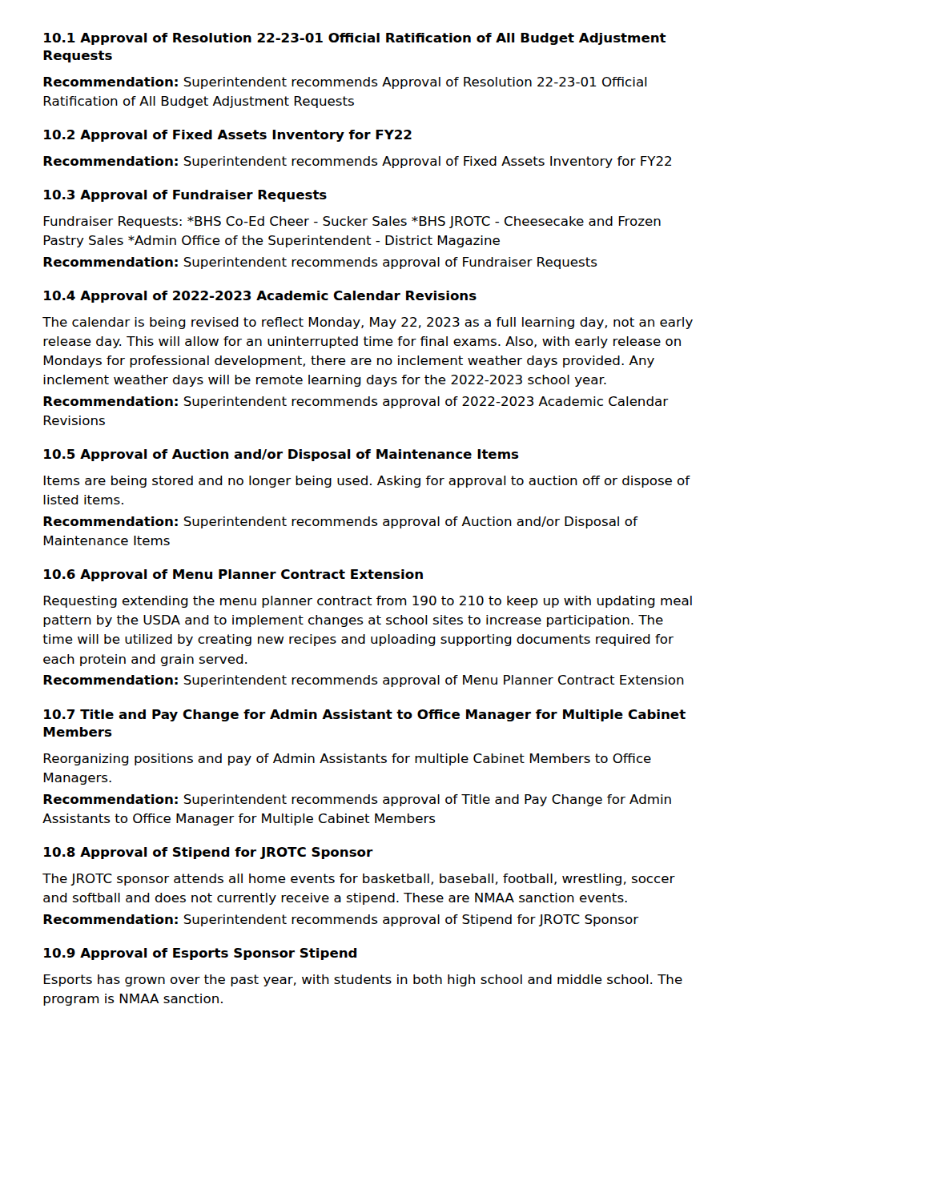10.1 Approval of Resolution 22-23-01 Official Ratification of All Budget Adjustment Requests
Recommendation: Superintendent recommends Approval of Resolution 22-23-01 Official Ratification of All Budget Adjustment Requests
10.2 Approval of Fixed Assets Inventory for FY22
Recommendation: Superintendent recommends Approval of Fixed Assets Inventory for FY22
10.3 Approval of Fundraiser Requests
Fundraiser Requests: *BHS Co-Ed Cheer - Sucker Sales *BHS JROTC - Cheesecake and Frozen Pastry Sales *Admin Office of the Superintendent - District Magazine
Recommendation: Superintendent recommends approval of Fundraiser Requests
10.4 Approval of 2022-2023 Academic Calendar Revisions
The calendar is being revised to reflect Monday, May 22, 2023 as a full learning day, not an early release day. This will allow for an uninterrupted time for final exams. Also, with early release on Mondays for professional development, there are no inclement weather days provided. Any inclement weather days will be remote learning days for the 2022-2023 school year.
Recommendation: Superintendent recommends approval of 2022-2023 Academic Calendar Revisions
10.5 Approval of Auction and/or Disposal of Maintenance Items
Items are being stored and no longer being used. Asking for approval to auction off or dispose of listed items.
Recommendation: Superintendent recommends approval of Auction and/or Disposal of Maintenance Items
10.6 Approval of Menu Planner Contract Extension
Requesting extending the menu planner contract from 190 to 210 to keep up with updating meal pattern by the USDA and to implement changes at school sites to increase participation. The time will be utilized by creating new recipes and uploading supporting documents required for each protein and grain served.
Recommendation: Superintendent recommends approval of Menu Planner Contract Extension
10.7 Title and Pay Change for Admin Assistant to Office Manager for Multiple Cabinet Members
Reorganizing positions and pay of Admin Assistants for multiple Cabinet Members to Office Managers.
Recommendation: Superintendent recommends approval of Title and Pay Change for Admin Assistants to Office Manager for Multiple Cabinet Members
10.8 Approval of Stipend for JROTC Sponsor
The JROTC sponsor attends all home events for basketball, baseball, football, wrestling, soccer and softball and does not currently receive a stipend. These are NMAA sanction events.
Recommendation: Superintendent recommends approval of Stipend for JROTC Sponsor
10.9 Approval of Esports Sponsor Stipend
Esports has grown over the past year, with students in both high school and middle school. The program is NMAA sanction.